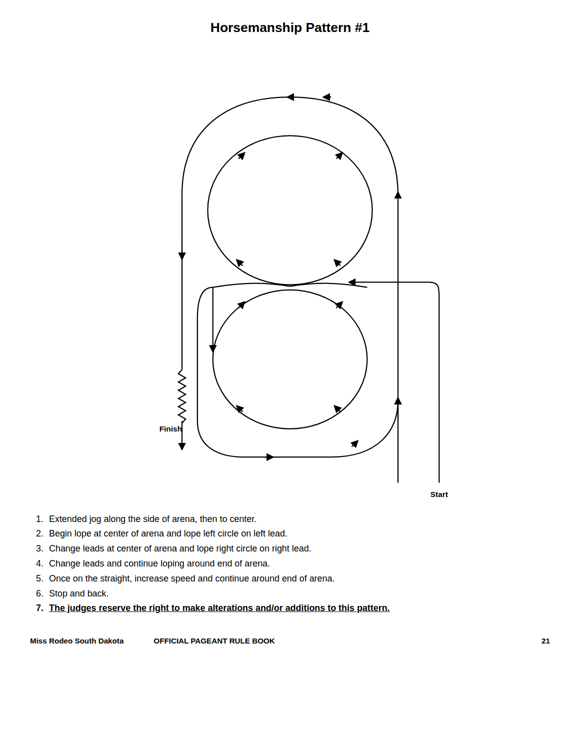Horsemanship Pattern #1
Finish Start
Extended jog along the side of arena, then to center.
Begin lope at center of arena and lope left circle on left lead.
Change leads at center of arena and lope right circle on right lead.
Change leads and continue loping around end of arena.
Once on the straight, increase speed and continue around end of arena.
Stop and back.
The judges reserve the right to make alterations and/or additions to this pattern.
Miss Rodeo South Dakota OFFICIAL PAGEANT RULE BOOK 21